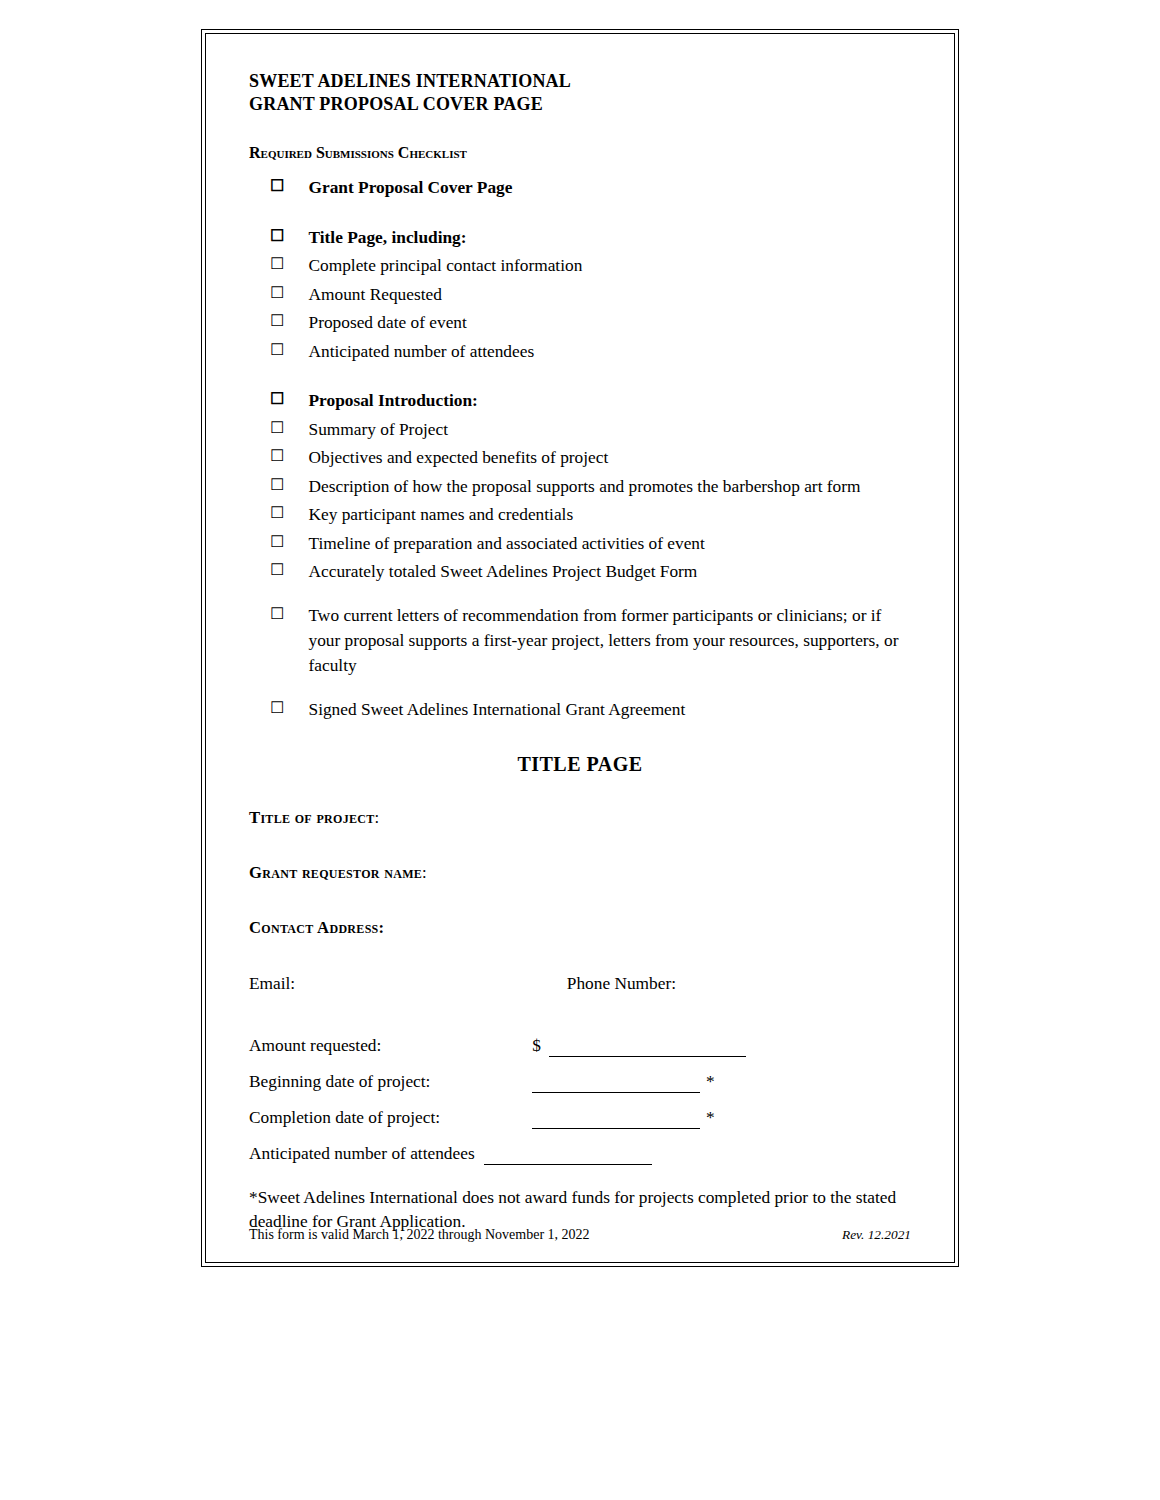SWEET ADELINES INTERNATIONAL
GRANT PROPOSAL COVER PAGE
Required Submissions Checklist
☐Grant Proposal Cover Page
☐Title Page, including:
☐Complete principal contact information
☐Amount Requested
☐Proposed date of event
☐Anticipated number of attendees
☐Proposal Introduction:
☐Summary of Project
☐Objectives and expected benefits of project
☐Description of how the proposal supports and promotes the barbershop art form
☐Key participant names and credentials
☐Timeline of preparation and associated activities of event
☐Accurately totaled Sweet Adelines Project Budget Form
☐Two current letters of recommendation from former participants or clinicians; or if your proposal supports a first-year project, letters from your resources, supporters, or faculty
☐Signed Sweet Adelines International Grant Agreement
TITLE PAGE
Title of project:
Grant requestor name:
Contact Address:
Email:
Phone Number:
Amount requested: $
Beginning date of project: *
Completion date of project: *
Anticipated number of attendees
*Sweet Adelines International does not award funds for projects completed prior to the stated deadline for Grant Application.
This form is valid March 1, 2022 through November 1, 2022 Rev. 12.2021